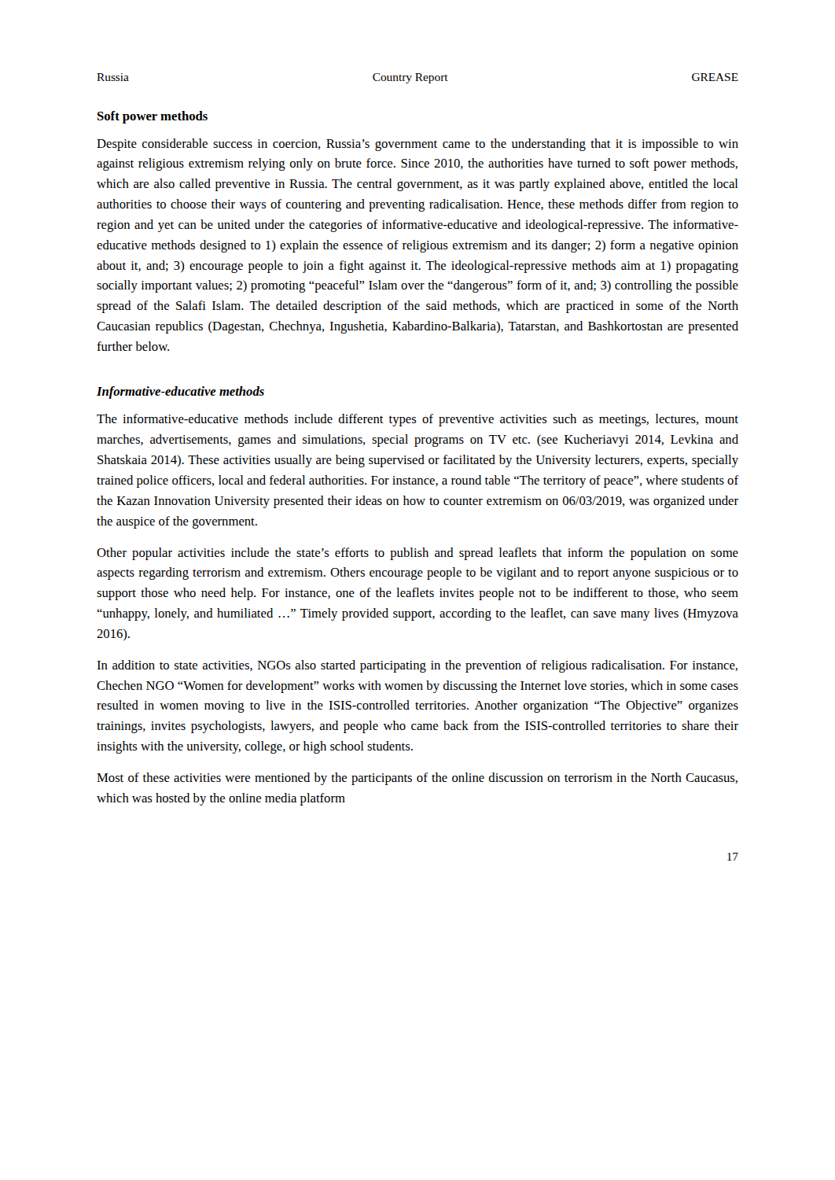Russia Country Report GREASE
Soft power methods
Despite considerable success in coercion, Russia’s government came to the understanding that it is impossible to win against religious extremism relying only on brute force. Since 2010, the authorities have turned to soft power methods, which are also called preventive in Russia. The central government, as it was partly explained above, entitled the local authorities to choose their ways of countering and preventing radicalisation. Hence, these methods differ from region to region and yet can be united under the categories of informative-educative and ideological-repressive. The informative-educative methods designed to 1) explain the essence of religious extremism and its danger; 2) form a negative opinion about it, and; 3) encourage people to join a fight against it. The ideological-repressive methods aim at 1) propagating socially important values; 2) promoting “peaceful” Islam over the “dangerous” form of it, and; 3) controlling the possible spread of the Salafi Islam. The detailed description of the said methods, which are practiced in some of the North Caucasian republics (Dagestan, Chechnya, Ingushetia, Kabardino-Balkaria), Tatarstan, and Bashkortostan are presented further below.
Informative-educative methods
The informative-educative methods include different types of preventive activities such as meetings, lectures, mount marches, advertisements, games and simulations, special programs on TV etc. (see Kucheriavyi 2014, Levkina and Shatskaia 2014). These activities usually are being supervised or facilitated by the University lecturers, experts, specially trained police officers, local and federal authorities. For instance, a round table “The territory of peace”, where students of the Kazan Innovation University presented their ideas on how to counter extremism on 06/03/2019, was organized under the auspice of the government.
Other popular activities include the state’s efforts to publish and spread leaflets that inform the population on some aspects regarding terrorism and extremism. Others encourage people to be vigilant and to report anyone suspicious or to support those who need help. For instance, one of the leaflets invites people not to be indifferent to those, who seem “unhappy, lonely, and humiliated …” Timely provided support, according to the leaflet, can save many lives (Hmyzova 2016).
In addition to state activities, NGOs also started participating in the prevention of religious radicalisation. For instance, Chechen NGO “Women for development” works with women by discussing the Internet love stories, which in some cases resulted in women moving to live in the ISIS-controlled territories. Another organization “The Objective” organizes trainings, invites psychologists, lawyers, and people who came back from the ISIS-controlled territories to share their insights with the university, college, or high school students.
Most of these activities were mentioned by the participants of the online discussion on terrorism in the North Caucasus, which was hosted by the online media platform
17